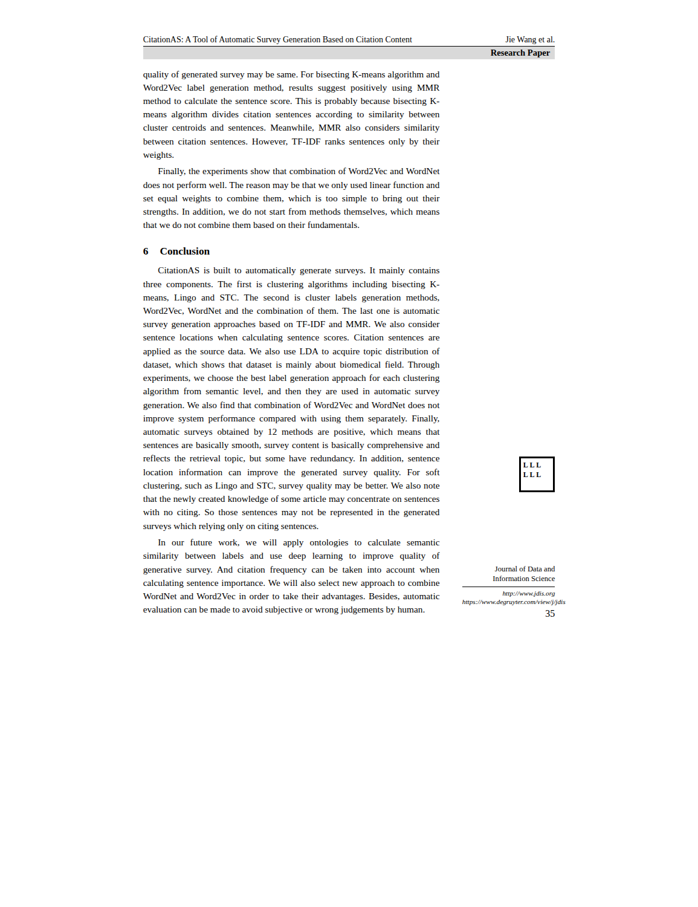CitationAS: A Tool of Automatic Survey Generation Based on Citation Content
Jie Wang et al.
Research Paper
quality of generated survey may be same. For bisecting K-means algorithm and Word2Vec label generation method, results suggest positively using MMR method to calculate the sentence score. This is probably because bisecting K-means algorithm divides citation sentences according to similarity between cluster centroids and sentences. Meanwhile, MMR also considers similarity between citation sentences. However, TF-IDF ranks sentences only by their weights.
Finally, the experiments show that combination of Word2Vec and WordNet does not perform well. The reason may be that we only used linear function and set equal weights to combine them, which is too simple to bring out their strengths. In addition, we do not start from methods themselves, which means that we do not combine them based on their fundamentals.
6 Conclusion
CitationAS is built to automatically generate surveys. It mainly contains three components. The first is clustering algorithms including bisecting K-means, Lingo and STC. The second is cluster labels generation methods, Word2Vec, WordNet and the combination of them. The last one is automatic survey generation approaches based on TF-IDF and MMR. We also consider sentence locations when calculating sentence scores. Citation sentences are applied as the source data. We also use LDA to acquire topic distribution of dataset, which shows that dataset is mainly about biomedical field. Through experiments, we choose the best label generation approach for each clustering algorithm from semantic level, and then they are used in automatic survey generation. We also find that combination of Word2Vec and WordNet does not improve system performance compared with using them separately. Finally, automatic surveys obtained by 12 methods are positive, which means that sentences are basically smooth, survey content is basically comprehensive and reflects the retrieval topic, but some have redundancy. In addition, sentence location information can improve the generated survey quality. For soft clustering, such as Lingo and STC, survey quality may be better. We also note that the newly created knowledge of some article may concentrate on sentences with no citing. So those sentences may not be represented in the generated surveys which relying only on citing sentences.
In our future work, we will apply ontologies to calculate semantic similarity between labels and use deep learning to improve quality of generative survey. And citation frequency can be taken into account when calculating sentence importance. We will also select new approach to combine WordNet and Word2Vec in order to take their advantages. Besides, automatic evaluation can be made to avoid subjective or wrong judgements by human.
LLL LLL
Journal of Data and
Information Science
http://www.jdis.org
https://www.degruyter.com/view/j/jdis
35